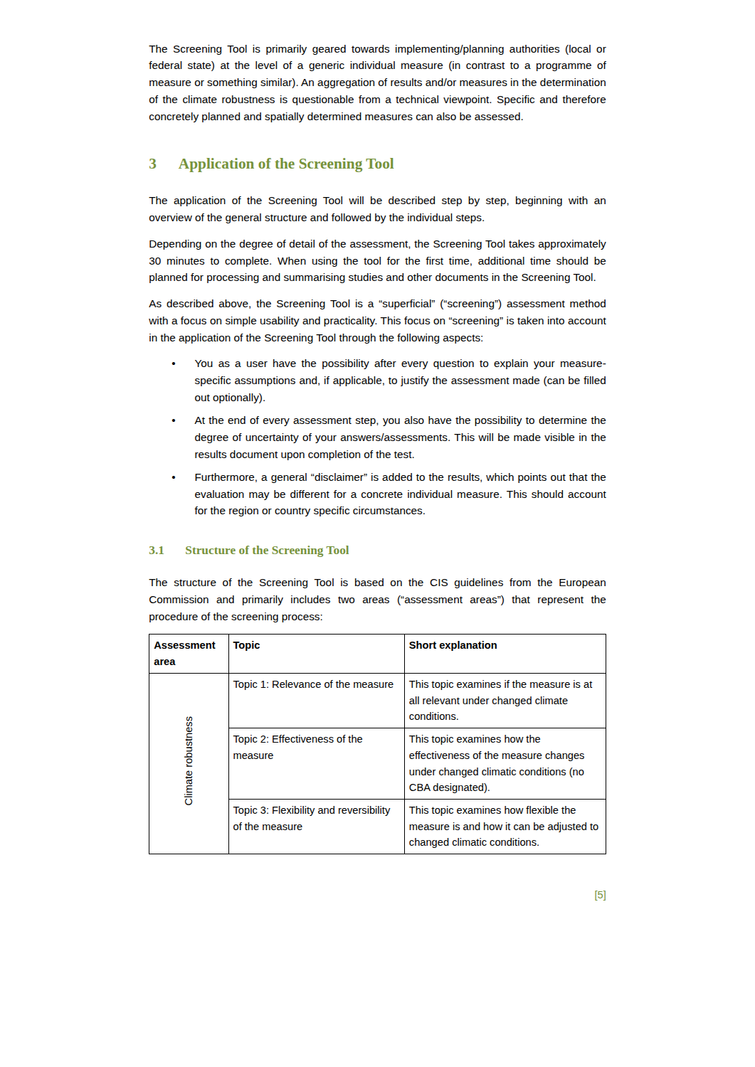The Screening Tool is primarily geared towards implementing/planning authorities (local or federal state) at the level of a generic individual measure (in contrast to a programme of measure or something similar). An aggregation of results and/or measures in the determination of the climate robustness is questionable from a technical viewpoint. Specific and therefore concretely planned and spatially determined measures can also be assessed.
3 Application of the Screening Tool
The application of the Screening Tool will be described step by step, beginning with an overview of the general structure and followed by the individual steps.
Depending on the degree of detail of the assessment, the Screening Tool takes approximately 30 minutes to complete. When using the tool for the first time, additional time should be planned for processing and summarising studies and other documents in the Screening Tool.
As described above, the Screening Tool is a “superficial” (“screening”) assessment method with a focus on simple usability and practicality. This focus on “screening” is taken into account in the application of the Screening Tool through the following aspects:
You as a user have the possibility after every question to explain your measure-specific assumptions and, if applicable, to justify the assessment made (can be filled out optionally).
At the end of every assessment step, you also have the possibility to determine the degree of uncertainty of your answers/assessments. This will be made visible in the results document upon completion of the test.
Furthermore, a general “disclaimer” is added to the results, which points out that the evaluation may be different for a concrete individual measure. This should account for the region or country specific circumstances.
3.1 Structure of the Screening Tool
The structure of the Screening Tool is based on the CIS guidelines from the European Commission and primarily includes two areas (“assessment areas”) that represent the procedure of the screening process:
| Assessment area | Topic | Short explanation |
| --- | --- | --- |
| Climate robustness | Topic 1: Relevance of the measure | This topic examines if the measure is at all relevant under changed climate conditions. |
| Topic 2: Effectiveness of the measure | This topic examines how the effectiveness of the measure changes under changed climatic conditions (no CBA designated). |
| Topic 3: Flexibility and reversibility of the measure | This topic examines how flexible the measure is and how it can be adjusted to changed climatic conditions. |
[5]